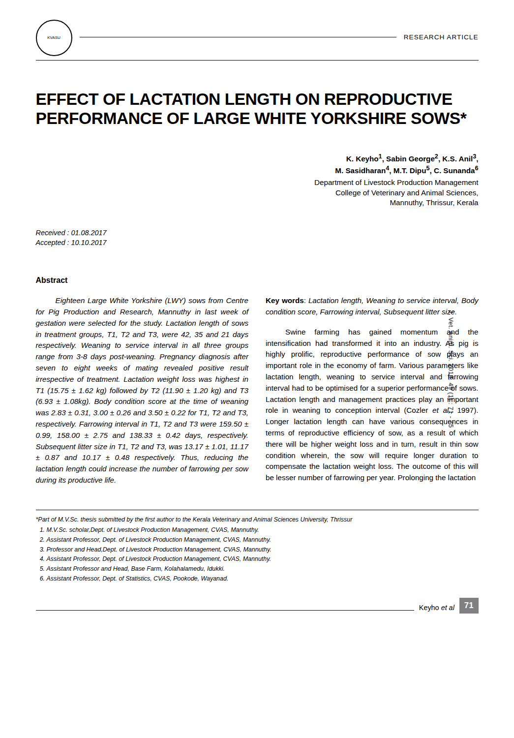J. Vet. Anim. Sci. 2018. 49 (1) : 71 - 75
KVASU
RESEARCH ARTICLE
EFFECT OF LACTATION LENGTH ON REPRODUCTIVE PERFORMANCE OF LARGE WHITE YORKSHIRE SOWS*
K. Keyho1, Sabin George2, K.S. Anil3,
M. Sasidharan4, M.T. Dipu5, C. Sunanda6
Department of Livestock Production Management
College of Veterinary and Animal Sciences,
Mannuthy, Thrissur, Kerala
Received : 01.08.2017
Accepted : 10.10.2017
Abstract
Eighteen Large White Yorkshire (LWY) sows from Centre for Pig Production and Research, Mannuthy in last week of gestation were selected for the study. Lactation length of sows in treatment groups, T1, T2 and T3, were 42, 35 and 21 days respectively. Weaning to service interval in all three groups range from 3-8 days post-weaning. Pregnancy diagnosis after seven to eight weeks of mating revealed positive result irrespective of treatment. Lactation weight loss was highest in T1 (15.75 ± 1.62 kg) followed by T2 (11.90 ± 1.20 kg) and T3 (6.93 ± 1.08kg). Body condition score at the time of weaning was 2.83 ± 0.31, 3.00 ± 0.26 and 3.50 ± 0.22 for T1, T2 and T3, respectively. Farrowing interval in T1, T2 and T3 were 159.50 ± 0.99, 158.00 ± 2.75 and 138.33 ± 0.42 days, respectively. Subsequent litter size in T1, T2 and T3, was 13.17 ± 1.01, 11.17 ± 0.87 and 10.17 ± 0.48 respectively. Thus, reducing the lactation length could increase the number of farrowing per sow during its productive life.
Key words: Lactation length, Weaning to service interval, Body condition score, Farrowing interval, Subsequent litter size.
Swine farming has gained momentum and the intensification had transformed it into an industry. As pig is highly prolific, reproductive performance of sow plays an important role in the economy of farm. Various parameters like lactation length, weaning to service interval and farrowing interval had to be optimised for a superior performance of sows. Lactation length and management practices play an important role in weaning to conception interval (Cozler et al., 1997). Longer lactation length can have various consequences in terms of reproductive efficiency of sow, as a result of which there will be higher weight loss and in turn, result in thin sow condition wherein, the sow will require longer duration to compensate the lactation weight loss. The outcome of this will be lesser number of farrowing per year. Prolonging the lactation
*Part of M.V.Sc. thesis submitted by the first author to the Kerala Veterinary and Animal Sciences University, Thrissur
M.V.Sc. scholar,Dept. of Livestock Production Management, CVAS, Mannuthy.
Assistant Professor, Dept. of Livestock Production Management, CVAS, Mannuthy.
Professor and Head,Dept. of Livestock Production Management, CVAS, Mannuthy.
Assistant Professor, Dept. of Livestock Production Management, CVAS, Mannuthy.
Assistant Professor and Head, Base Farm, Kolahalamedu, Idukki.
Assistant Professor, Dept. of Statistics, CVAS, Pookode, Wayanad.
Keyho et al
71